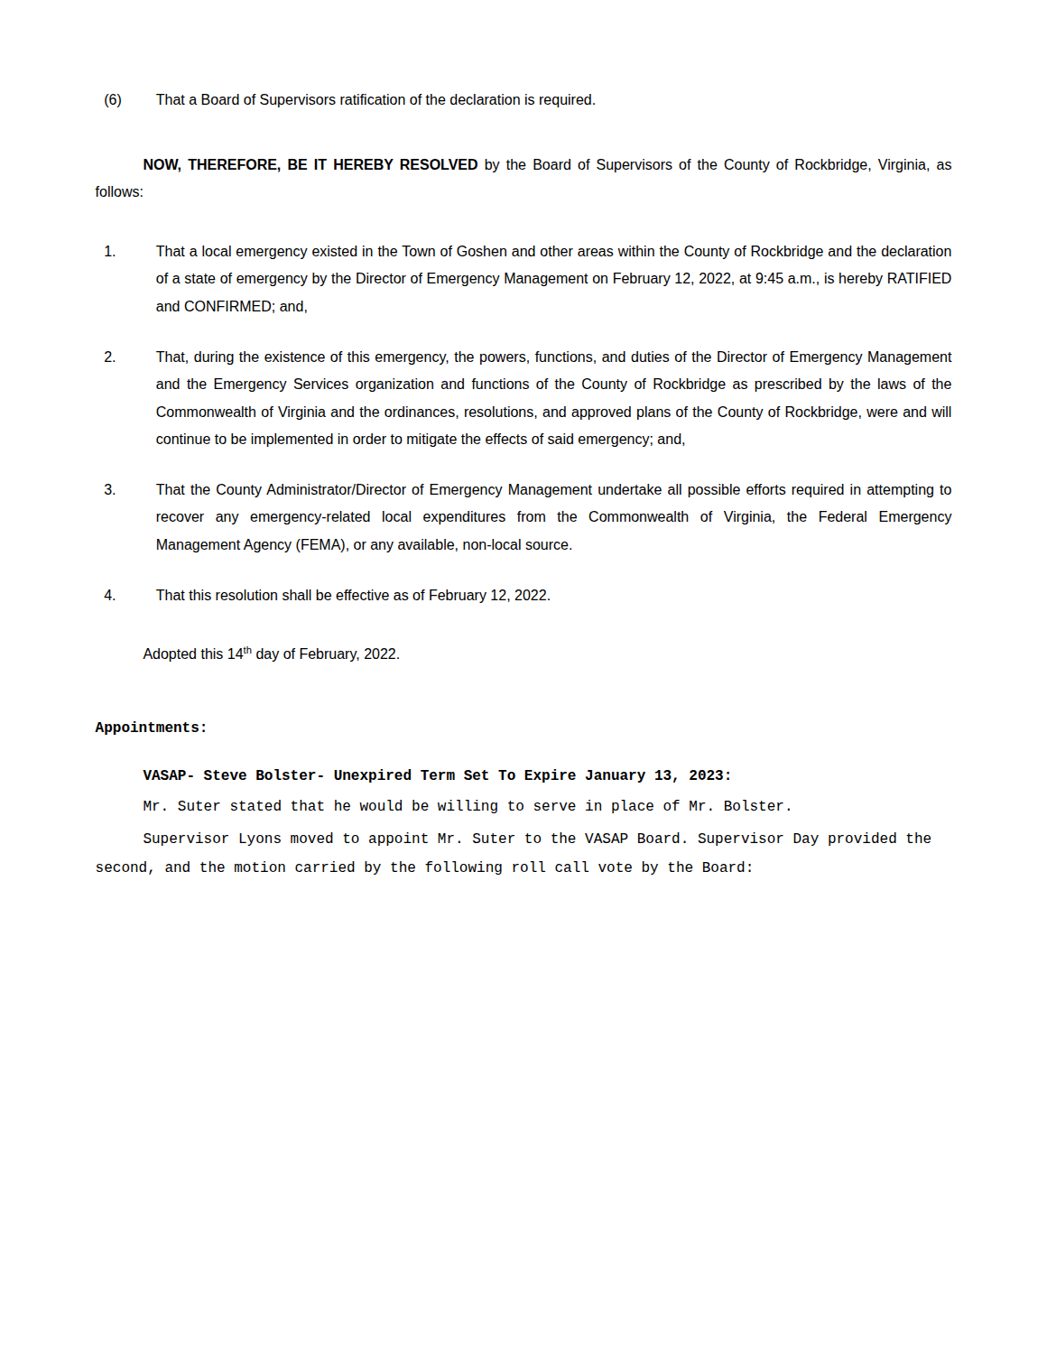(6)
That a Board of Supervisors ratification of the declaration is required.
NOW, THEREFORE, BE IT HEREBY RESOLVED by the Board of Supervisors of the County of Rockbridge, Virginia, as follows:
1.
That a local emergency existed in the Town of Goshen and other areas within the County of Rockbridge and the declaration of a state of emergency by the Director of Emergency Management on February 12, 2022, at 9:45 a.m., is hereby RATIFIED and CONFIRMED; and,
2.
That, during the existence of this emergency, the powers, functions, and duties of the Director of Emergency Management and the Emergency Services organization and functions of the County of Rockbridge as prescribed by the laws of the Commonwealth of Virginia and the ordinances, resolutions, and approved plans of the County of Rockbridge, were and will continue to be implemented in order to mitigate the effects of said emergency; and,
3.
That the County Administrator/Director of Emergency Management undertake all possible efforts required in attempting to recover any emergency-related local expenditures from the Commonwealth of Virginia, the Federal Emergency Management Agency (FEMA), or any available, non-local source.
4.
That this resolution shall be effective as of February 12, 2022.
Adopted this 14th day of February, 2022.
Appointments:
VASAP- Steve Bolster- Unexpired Term Set To Expire January 13, 2023:
Mr. Suter stated that he would be willing to serve in place of Mr. Bolster.
Supervisor Lyons moved to appoint Mr. Suter to the VASAP Board. Supervisor Day provided the second, and the motion carried by the following roll call vote by the Board: